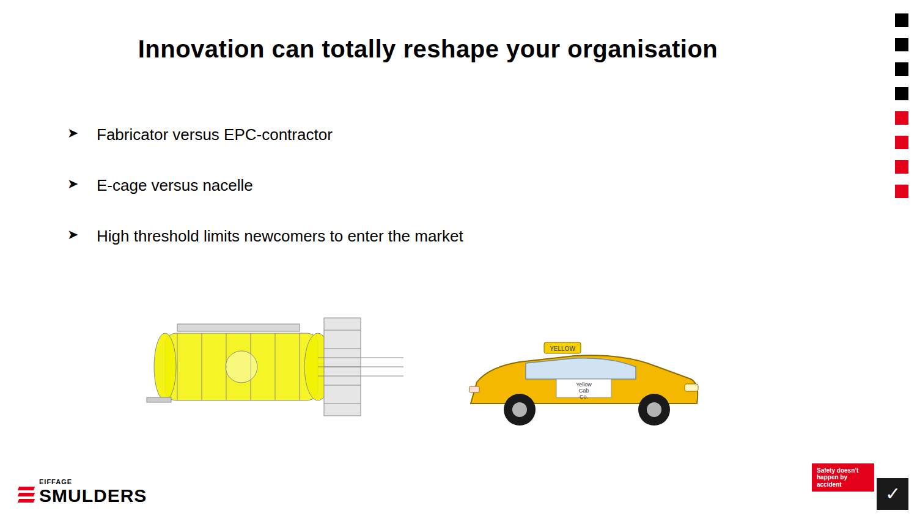Innovation can totally reshape your organisation
Fabricator versus EPC-contractor
E-cage versus nacelle
High threshold limits newcomers to enter the market
YELLOW Yellow Cab Co.
EIFFAGE SMULDERS
Safety doesn’t happen by accident
✓